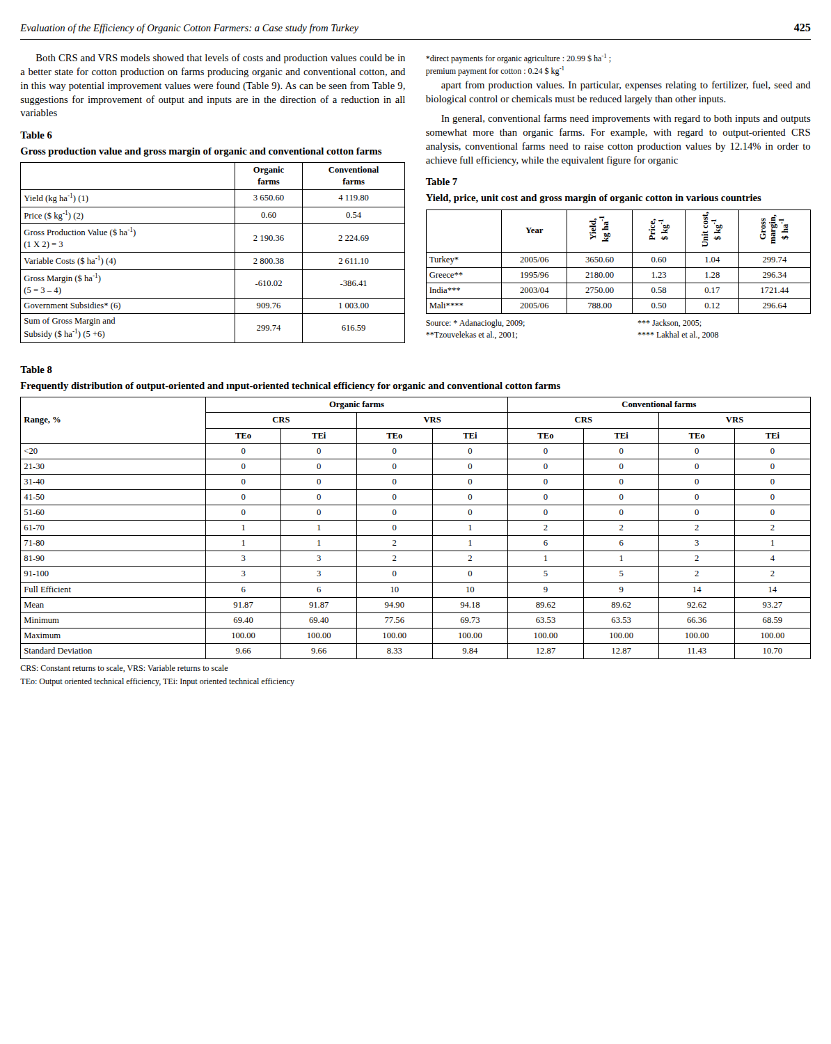Evaluation of the Efficiency of Organic Cotton Farmers: a Case study from Turkey 425
Both CRS and VRS models showed that levels of costs and production values could be in a better state for cotton production on farms producing organic and conventional cotton, and in this way potential improvement values were found (Table 9). As can be seen from Table 9, suggestions for improvement of output and inputs are in the direction of a reduction in all variables
Table 6
Gross production value and gross margin of organic and conventional cotton farms
| | Organic farms | Conventional farms |
| --- | --- | --- |
| Yield (kg ha -1 ) (1) | 3 650.60 | 4 119.80 |
| Price ($ kg -1 ) (2) | 0.60 | 0.54 |
| Gross Production Value ($ ha -1 ) (1 X 2) = 3 | 2 190.36 | 2 224.69 |
| Variable Costs ($ ha -1 ) (4) | 2 800.38 | 2 611.10 |
| Gross Margin ($ ha -1 ) (5 = 3 – 4) | -610.02 | -386.41 |
| Government Subsidies* (6) | 909.76 | 1 003.00 |
| Sum of Gross Margin and Subsidy ($ ha -1 ) (5 +6) | 299.74 | 616.59 |
*direct payments for organic agriculture : 20.99 $ ha-1 ;
premium payment for cotton : 0.24 $ kg-1
apart from production values. In particular, expenses relating to fertilizer, fuel, seed and biological control or chemicals must be reduced largely than other inputs.
In general, conventional farms need improvements with regard to both inputs and outputs somewhat more than organic farms. For example, with regard to output-oriented CRS analysis, conventional farms need to raise cotton production values by 12.14% in order to achieve full efficiency, while the equivalent figure for organic
Table 7
Yield, price, unit cost and gross margin of organic cotton in various countries
| | Year | Yield, kg ha -1 | Price, $ kg -1 | Unit cost, $ kg -1 | Gross margin, $ ha -1 |
| --- | --- | --- | --- | --- | --- |
| Turkey* | 2005/06 | 3650.60 | 0.60 | 1.04 | 299.74 |
| Greece** | 1995/96 | 2180.00 | 1.23 | 1.28 | 296.34 |
| India*** | 2003/04 | 2750.00 | 0.58 | 0.17 | 1721.44 |
| Mali**** | 2005/06 | 788.00 | 0.50 | 0.12 | 296.64 |
| Source: * Adanacioglu, 2009; | *** Jackson, 2005; |
| **Tzouvelekas et al., 2001; | **** Lakhal et al., 2008 |
Table 8
Frequently distribution of output-oriented and ınput-oriented technical efficiency for organic and conventional cotton farms
| Range, % | Organic farms | Conventional farms |
| --- | --- | --- |
| CRS | VRS | CRS | VRS |
| TEo | TEi | TEo | TEi | TEo | TEi | TEo | TEi |
| <20 | 0 | 0 | 0 | 0 | 0 | 0 | 0 | 0 |
| 21-30 | 0 | 0 | 0 | 0 | 0 | 0 | 0 | 0 |
| 31-40 | 0 | 0 | 0 | 0 | 0 | 0 | 0 | 0 |
| 41-50 | 0 | 0 | 0 | 0 | 0 | 0 | 0 | 0 |
| 51-60 | 0 | 0 | 0 | 0 | 0 | 0 | 0 | 0 |
| 61-70 | 1 | 1 | 0 | 1 | 2 | 2 | 2 | 2 |
| 71-80 | 1 | 1 | 2 | 1 | 6 | 6 | 3 | 1 |
| 81-90 | 3 | 3 | 2 | 2 | 1 | 1 | 2 | 4 |
| 91-100 | 3 | 3 | 0 | 0 | 5 | 5 | 2 | 2 |
| Full Efficient | 6 | 6 | 10 | 10 | 9 | 9 | 14 | 14 |
| Mean | 91.87 | 91.87 | 94.90 | 94.18 | 89.62 | 89.62 | 92.62 | 93.27 |
| Minimum | 69.40 | 69.40 | 77.56 | 69.73 | 63.53 | 63.53 | 66.36 | 68.59 |
| Maximum | 100.00 | 100.00 | 100.00 | 100.00 | 100.00 | 100.00 | 100.00 | 100.00 |
| Standard Deviation | 9.66 | 9.66 | 8.33 | 9.84 | 12.87 | 12.87 | 11.43 | 10.70 |
CRS: Constant returns to scale, VRS: Variable returns to scale
TEo: Output oriented technical efficiency, TEi: Input oriented technical efficiency